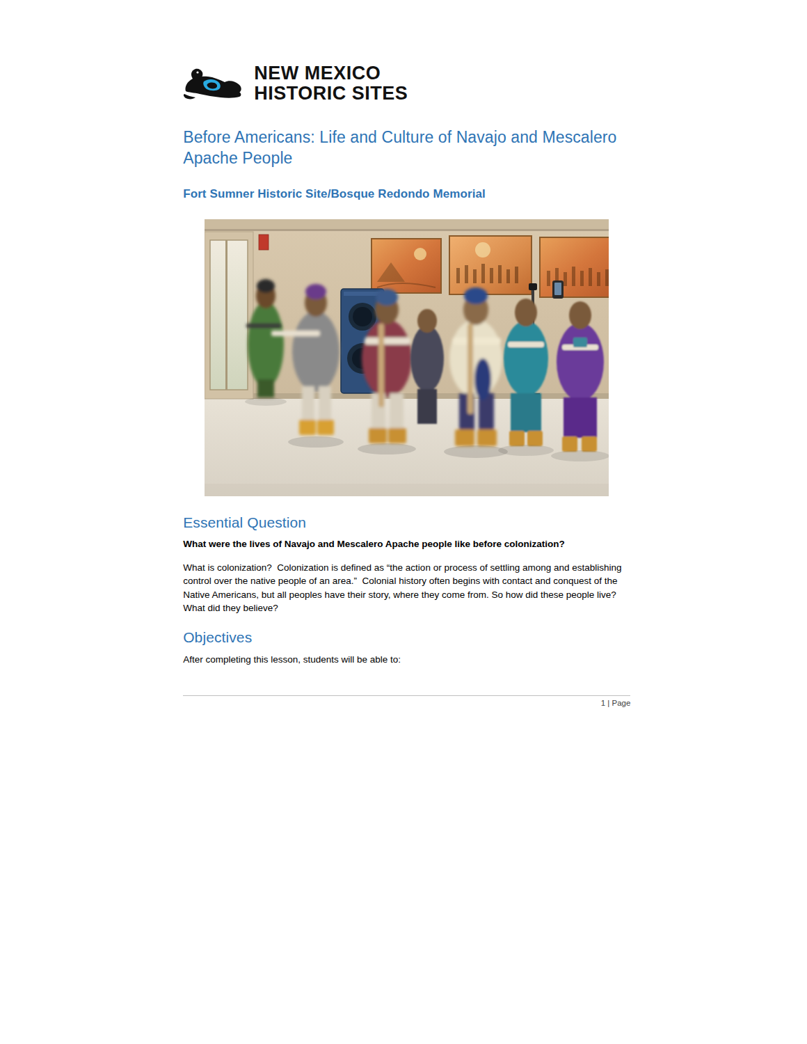NEW MEXICO HISTORIC SITES
Before Americans: Life and Culture of Navajo and Mescalero Apache People
Fort Sumner Historic Site/Bosque Redondo Memorial
Essential Question
What were the lives of Navajo and Mescalero Apache people like before colonization?
What is colonization? Colonization is defined as “the action or process of settling among and establishing control over the native people of an area.” Colonial history often begins with contact and conquest of the Native Americans, but all peoples have their story, where they come from. So how did these people live? What did they believe?
Objectives
After completing this lesson, students will be able to:
1 | Page